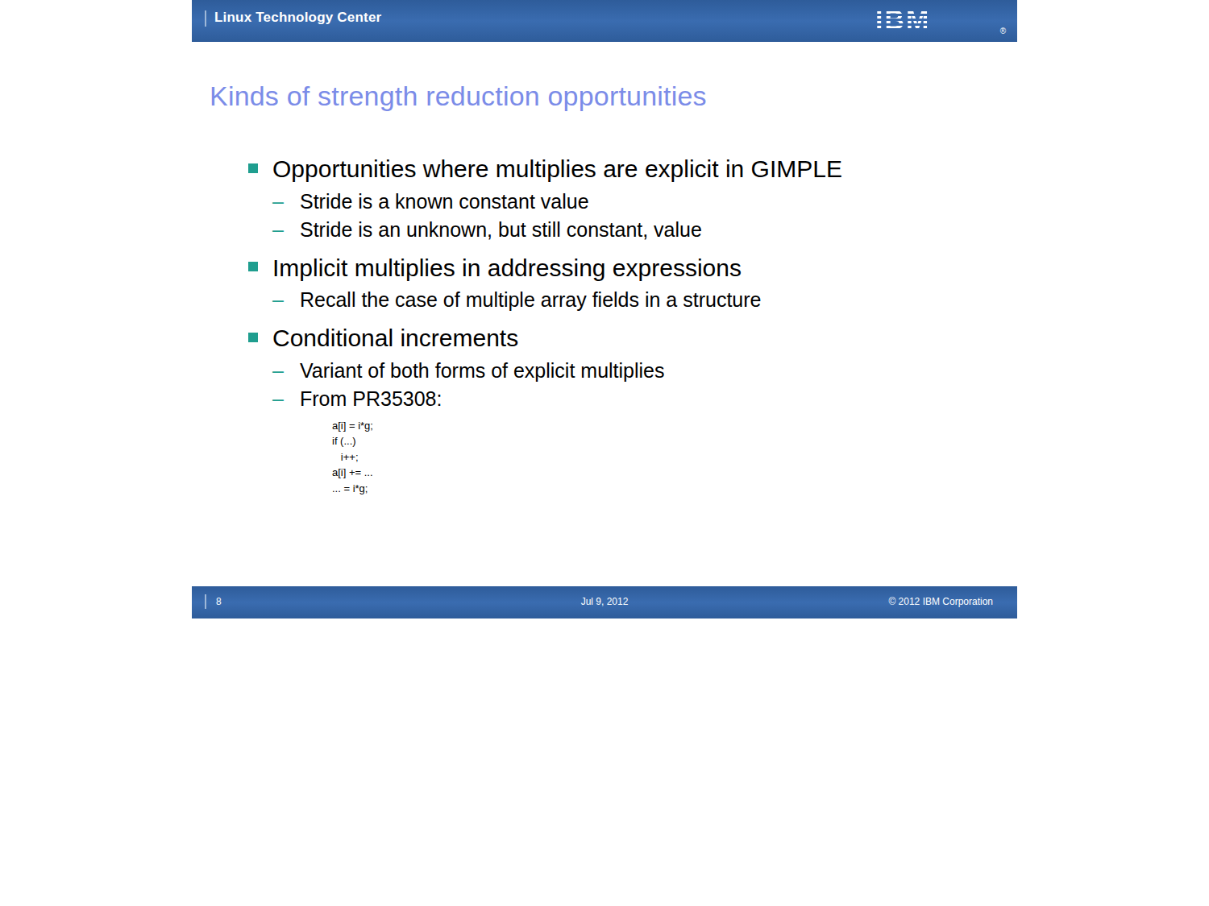Linux Technology Center
®
Kinds of strength reduction opportunities
Opportunities where multiplies are explicit in GIMPLE
–Stride is a known constant value
–Stride is an unknown, but still constant, value
Implicit multiplies in addressing expressions
–Recall the case of multiple array fields in a structure
Conditional increments
–Variant of both forms of explicit multiplies
–From PR35308:
a[i] = i*g;
if (...)
i++;
a[i] += ...
... = i*g;
8
Jul 9, 2012
© 2012 IBM Corporation